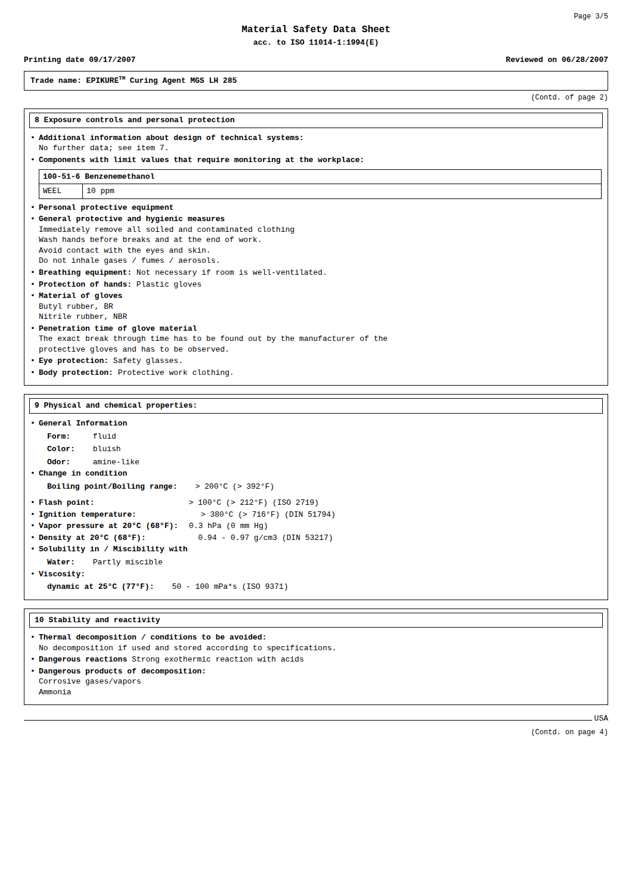Page 3/5
Material Safety Data Sheet
acc. to ISO 11014-1:1994(E)
Printing date 09/17/2007 Reviewed on 06/28/2007
Trade name: EPIKURETM Curing Agent MGS LH 285
(Contd. of page 2)
8 Exposure controls and personal protection
Additional information about design of technical systems:
No further data; see item 7.
Components with limit values that require monitoring at the workplace:
100-51-6 Benzenemethanol
WEEL
10 ppm
Personal protective equipment
General protective and hygienic measures
Immediately remove all soiled and contaminated clothing
Wash hands before breaks and at the end of work.
Avoid contact with the eyes and skin.
Do not inhale gases / fumes / aerosols.
Breathing equipment: Not necessary if room is well-ventilated.
Protection of hands: Plastic gloves
Material of gloves
Butyl rubber, BR
Nitrile rubber, NBR
Penetration time of glove material
The exact break through time has to be found out by the manufacturer of the
protective gloves and has to be observed.
Eye protection: Safety glasses.
Body protection: Protective work clothing.
9 Physical and chemical properties:
General Information
| Form: | fluid |
| Color: | bluish |
| Odor: | amine-like |
Change in condition
| Boiling point/Boiling range: | > 200°C (> 392°F) |
Flash point: > 100°C (> 212°F) (ISO 2719)
Ignition temperature: > 380°C (> 716°F) (DIN 51794)
Vapor pressure at 20°C (68°F): 0.3 hPa (0 mm Hg)
Density at 20°C (68°F): 0.94 - 0.97 g/cm3 (DIN 53217)
Solubility in / Miscibility with
| Water: | Partly miscible |
Viscosity:
| dynamic at 25°C (77°F): | 50 - 100 mPa*s (ISO 9371) |
10 Stability and reactivity
Thermal decomposition / conditions to be avoided:
No decomposition if used and stored according to specifications.
Dangerous reactions Strong exothermic reaction with acids
Dangerous products of decomposition:
Corrosive gases/vapors
Ammonia
USA
(Contd. on page 4)